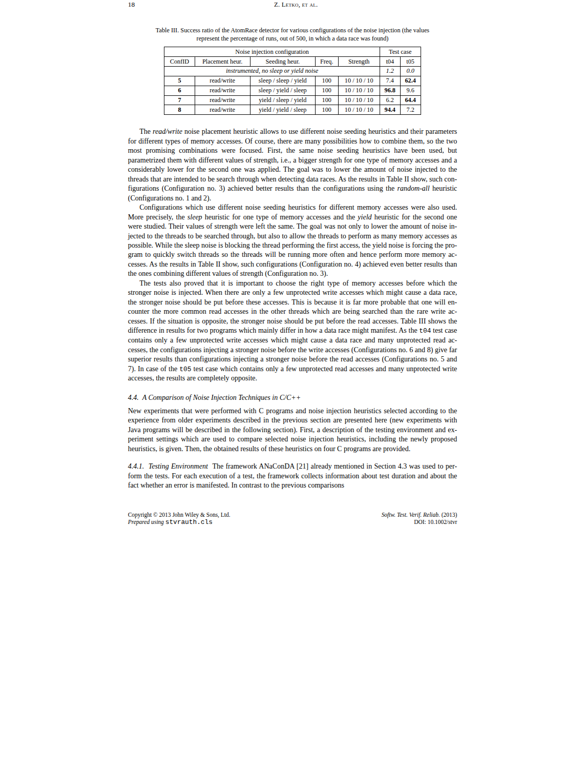18
Z. Letko, et al.
Table III. Success ratio of the AtomRace detector for various configurations of the noise injection (the values represent the percentage of runs, out of 500, in which a data race was found)
| Noise injection configuration | Test case |
| --- | --- |
| ConfID | Placement heur. | Seeding heur. | Freq. | Strength | t04 | t05 |
| instrumented, no sleep or yield noise | 1.2 | 0.0 |
| 5 | read/write | sleep / sleep / yield | 100 | 10 / 10 / 10 | 7.4 | 62.4 |
| 6 | read/write | sleep / yield / sleep | 100 | 10 / 10 / 10 | 96.8 | 9.6 |
| 7 | read/write | yield / sleep / yield | 100 | 10 / 10 / 10 | 6.2 | 64.4 |
| 8 | read/write | yield / yield / sleep | 100 | 10 / 10 / 10 | 94.4 | 7.2 |
The read/write noise placement heuristic allows to use different noise seeding heuristics and their parameters for different types of memory accesses. Of course, there are many possibilities how to combine them, so the two most promising combinations were focused. First, the same noise seeding heuristics have been used, but parametrized them with different values of strength, i.e., a bigger strength for one type of memory accesses and a considerably lower for the second one was applied. The goal was to lower the amount of noise injected to the threads that are intended to be search through when detecting data races. As the results in Table II show, such configurations (Configuration no. 3) achieved better results than the configurations using the random-all heuristic (Configurations no. 1 and 2).
Configurations which use different noise seeding heuristics for different memory accesses were also used. More precisely, the sleep heuristic for one type of memory accesses and the yield heuristic for the second one were studied. Their values of strength were left the same. The goal was not only to lower the amount of noise injected to the threads to be searched through, but also to allow the threads to perform as many memory accesses as possible. While the sleep noise is blocking the thread performing the first access, the yield noise is forcing the program to quickly switch threads so the threads will be running more often and hence perform more memory accesses. As the results in Table II show, such configurations (Configuration no. 4) achieved even better results than the ones combining different values of strength (Configuration no. 3).
The tests also proved that it is important to choose the right type of memory accesses before which the stronger noise is injected. When there are only a few unprotected write accesses which might cause a data race, the stronger noise should be put before these accesses. This is because it is far more probable that one will encounter the more common read accesses in the other threads which are being searched than the rare write accesses. If the situation is opposite, the stronger noise should be put before the read accesses. Table III shows the difference in results for two programs which mainly differ in how a data race might manifest. As the t04 test case contains only a few unprotected write accesses which might cause a data race and many unprotected read accesses, the configurations injecting a stronger noise before the write accesses (Configurations no. 6 and 8) give far superior results than configurations injecting a stronger noise before the read accesses (Configurations no. 5 and 7). In case of the t05 test case which contains only a few unprotected read accesses and many unprotected write accesses, the results are completely opposite.
4.4. A Comparison of Noise Injection Techniques in C/C++
New experiments that were performed with C programs and noise injection heuristics selected according to the experience from older experiments described in the previous section are presented here (new experiments with Java programs will be described in the following section). First, a description of the testing environment and experiment settings which are used to compare selected noise injection heuristics, including the newly proposed heuristics, is given. Then, the obtained results of these heuristics on four C programs are provided.
4.4.1. Testing Environment The framework ANaConDA [21] already mentioned in Section 4.3 was used to perform the tests. For each execution of a test, the framework collects information about test duration and about the fact whether an error is manifested. In contrast to the previous comparisons
Copyright © 2013 John Wiley & Sons, Ltd.
Prepared using stvrauth.cls
Softw. Test. Verif. Reliab. (2013)
DOI: 10.1002/stvr